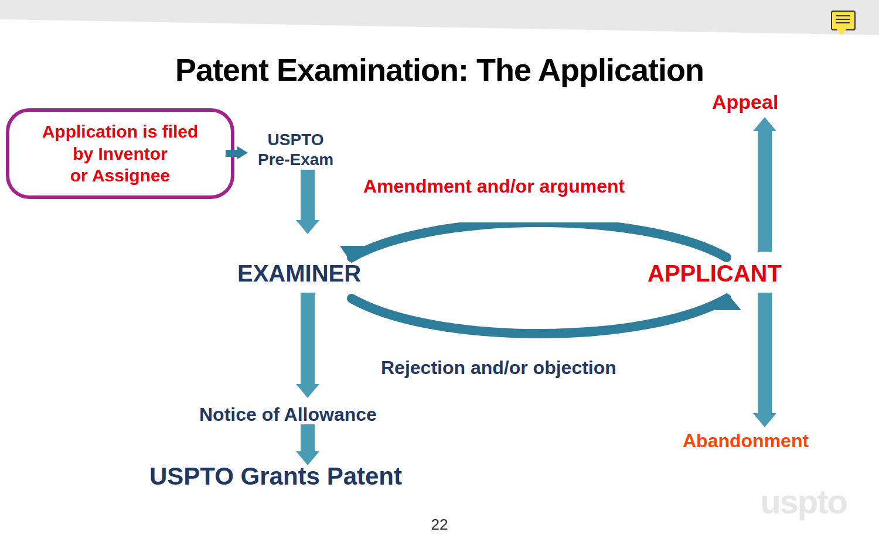Patent Examination: The Application
Application is filed
by Inventor
or Assignee
USPTO
Pre-Exam
Appeal
Amendment and/or argument
EXAMINER
APPLICANT
Rejection and/or objection
Notice of Allowance
USPTO Grants Patent
Abandonment
uspto
22